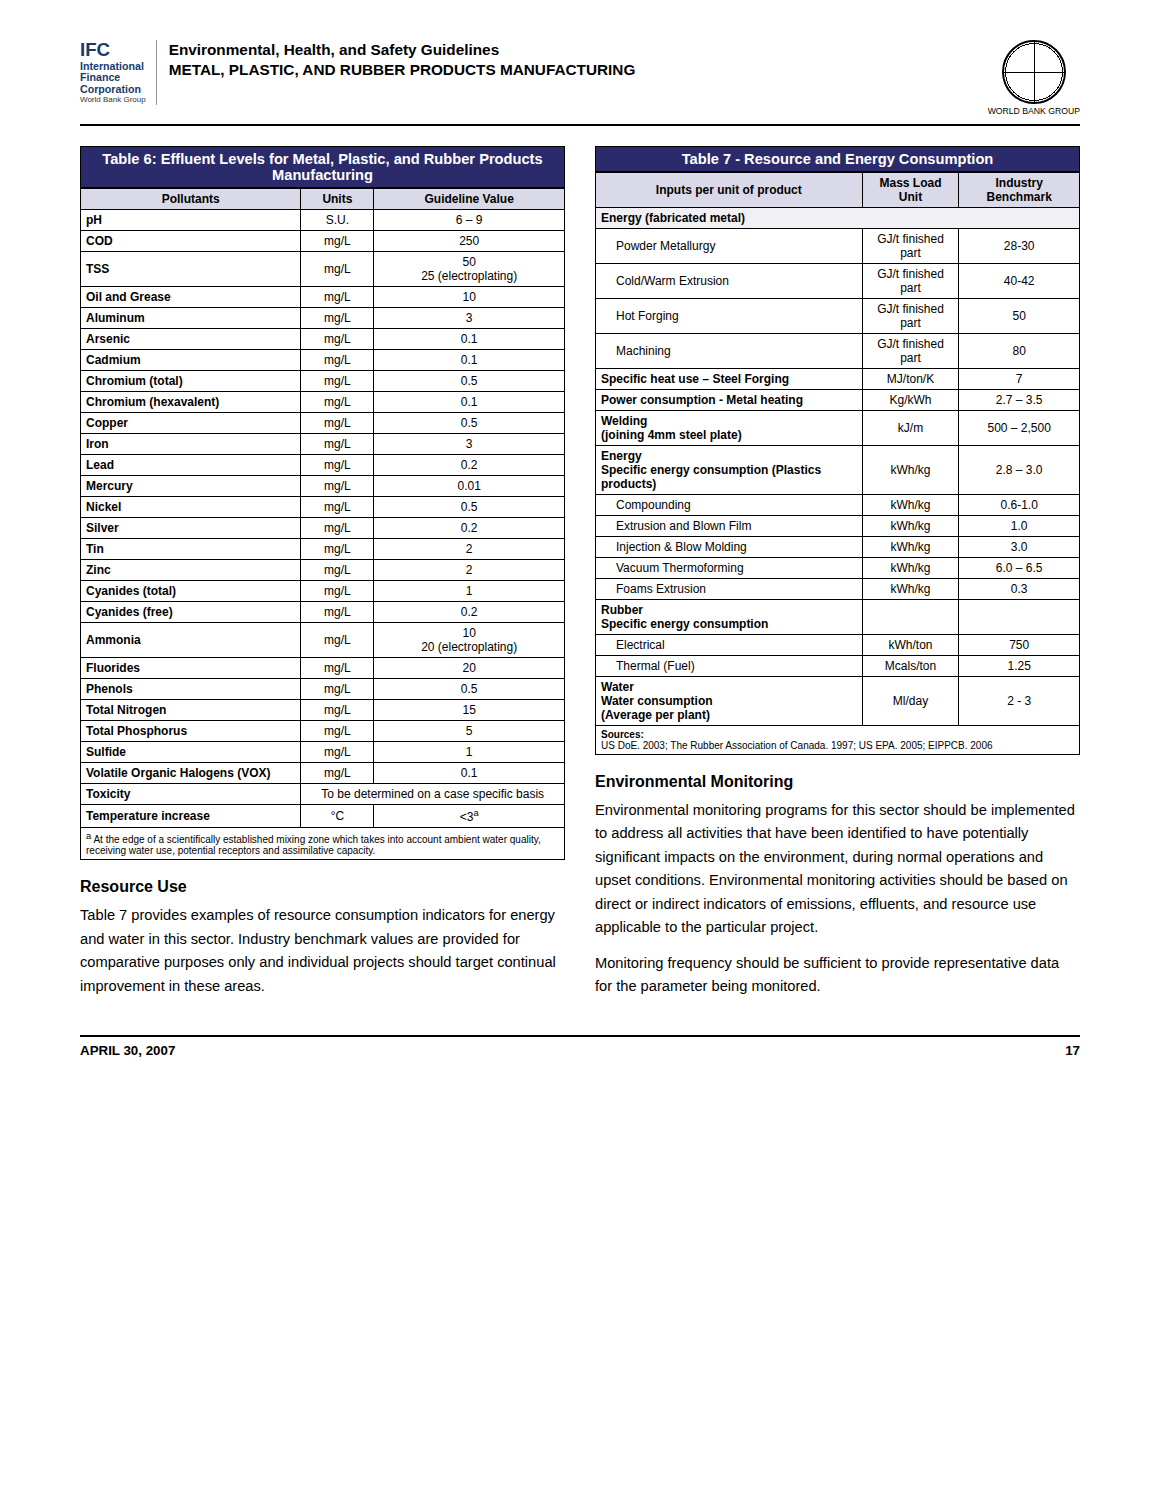IFC
International
Finance
Corporation
World Bank Group
Environmental, Health, and Safety Guidelines
METAL, PLASTIC, AND RUBBER PRODUCTS MANUFACTURING
WORLD BANK GROUP
Table 6: Effluent Levels for Metal, Plastic, and Rubber Products Manufacturing
| Pollutants | Units | Guideline Value |
| --- | --- | --- |
| pH | S.U. | 6 – 9 |
| COD | mg/L | 250 |
| TSS | mg/L | 50 25 (electroplating) |
| Oil and Grease | mg/L | 10 |
| Aluminum | mg/L | 3 |
| Arsenic | mg/L | 0.1 |
| Cadmium | mg/L | 0.1 |
| Chromium (total) | mg/L | 0.5 |
| Chromium (hexavalent) | mg/L | 0.1 |
| Copper | mg/L | 0.5 |
| Iron | mg/L | 3 |
| Lead | mg/L | 0.2 |
| Mercury | mg/L | 0.01 |
| Nickel | mg/L | 0.5 |
| Silver | mg/L | 0.2 |
| Tin | mg/L | 2 |
| Zinc | mg/L | 2 |
| Cyanides (total) | mg/L | 1 |
| Cyanides (free) | mg/L | 0.2 |
| Ammonia | mg/L | 10 20 (electroplating) |
| Fluorides | mg/L | 20 |
| Phenols | mg/L | 0.5 |
| Total Nitrogen | mg/L | 15 |
| Total Phosphorus | mg/L | 5 |
| Sulfide | mg/L | 1 |
| Volatile Organic Halogens (VOX) | mg/L | 0.1 |
| Toxicity | To be determined on a case specific basis |
| Temperature increase | °C | <3 a |
a At the edge of a scientifically established mixing zone which takes into account ambient water quality, receiving water use, potential receptors and assimilative capacity.
Resource Use
Table 7 provides examples of resource consumption indicators for energy and water in this sector. Industry benchmark values are provided for comparative purposes only and individual projects should target continual improvement in these areas.
Table 7 - Resource and Energy Consumption
| Inputs per unit of product | Mass Load Unit | Industry Benchmark |
| --- | --- | --- |
| Energy (fabricated metal) |
| Powder Metallurgy | GJ/t finished part | 28-30 |
| Cold/Warm Extrusion | GJ/t finished part | 40-42 |
| Hot Forging | GJ/t finished part | 50 |
| Machining | GJ/t finished part | 80 |
| Specific heat use – Steel Forging | MJ/ton/K | 7 |
| Power consumption - Metal heating | Kg/kWh | 2.7 – 3.5 |
| Welding (joining 4mm steel plate) | kJ/m | 500 – 2,500 |
| Energy Specific energy consumption (Plastics products) | kWh/kg | 2.8 – 3.0 |
| Compounding | kWh/kg | 0.6-1.0 |
| Extrusion and Blown Film | kWh/kg | 1.0 |
| Injection & Blow Molding | kWh/kg | 3.0 |
| Vacuum Thermoforming | kWh/kg | 6.0 – 6.5 |
| Foams Extrusion | kWh/kg | 0.3 |
| Rubber Specific energy consumption | | |
| Electrical | kWh/ton | 750 |
| Thermal (Fuel) | Mcals/ton | 1.25 |
| Water Water consumption (Average per plant) | Ml/day | 2 - 3 |
Sources:
US DoE. 2003; The Rubber Association of Canada. 1997; US EPA. 2005; EIPPCB. 2006
Environmental Monitoring
Environmental monitoring programs for this sector should be implemented to address all activities that have been identified to have potentially significant impacts on the environment, during normal operations and upset conditions. Environmental monitoring activities should be based on direct or indirect indicators of emissions, effluents, and resource use applicable to the particular project.
Monitoring frequency should be sufficient to provide representative data for the parameter being monitored.
APRIL 30, 2007 17